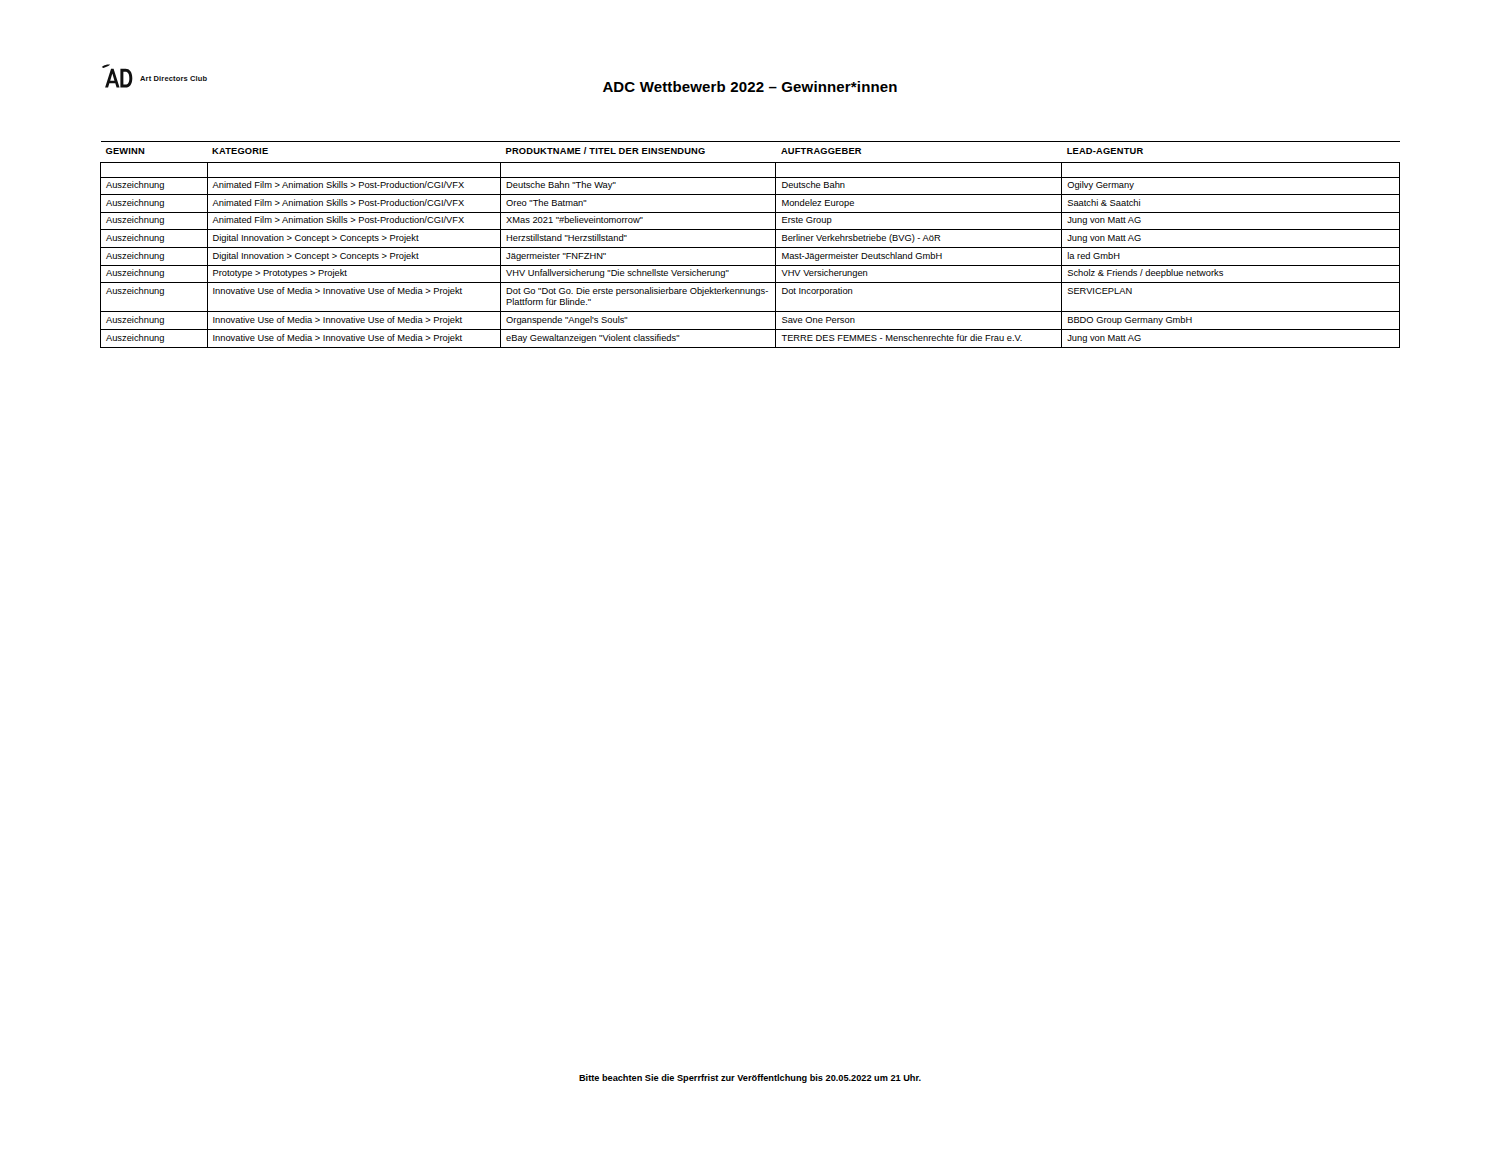Art Directors Club
ADC Wettbewerb 2022 – Gewinner*innen
| GEWINN | KATEGORIE | PRODUKTNAME / TITEL DER EINSENDUNG | AUFTRAGGEBER | LEAD-AGENTUR |
| --- | --- | --- | --- | --- |
| Auszeichnung | Animated Film > Animation Skills > Post-Production/CGI/VFX | Deutsche Bahn "The Way" | Deutsche Bahn | Ogilvy Germany |
| Auszeichnung | Animated Film > Animation Skills > Post-Production/CGI/VFX | Oreo "The Batman" | Mondelez Europe | Saatchi & Saatchi |
| Auszeichnung | Animated Film > Animation Skills > Post-Production/CGI/VFX | XMas 2021 "#believeintomorrow" | Erste Group | Jung von Matt AG |
| Auszeichnung | Digital Innovation > Concept > Concepts > Projekt | Herzstillstand "Herzstillstand" | Berliner Verkehrsbetriebe (BVG) - AöR | Jung von Matt AG |
| Auszeichnung | Digital Innovation > Concept > Concepts > Projekt | Jägermeister "FNFZHN" | Mast-Jägermeister Deutschland GmbH | la red GmbH |
| Auszeichnung | Prototype > Prototypes > Projekt | VHV Unfallversicherung "Die schnellste Versicherung" | VHV Versicherungen | Scholz & Friends / deepblue networks |
| Auszeichnung | Innovative Use of Media > Innovative Use of Media > Projekt | Dot Go "Dot Go. Die erste personalisierbare Objekterkennungs-Plattform für Blinde." | Dot Incorporation | SERVICEPLAN |
| Auszeichnung | Innovative Use of Media > Innovative Use of Media > Projekt | Organspende "Angel's Souls" | Save One Person | BBDO Group Germany GmbH |
| Auszeichnung | Innovative Use of Media > Innovative Use of Media > Projekt | eBay Gewaltanzeigen "Violent classifieds" | TERRE DES FEMMES - Menschenrechte für die Frau e.V. | Jung von Matt AG |
Bitte beachten Sie die Sperrfrist zur Veröffentlchung bis 20.05.2022 um 21 Uhr.